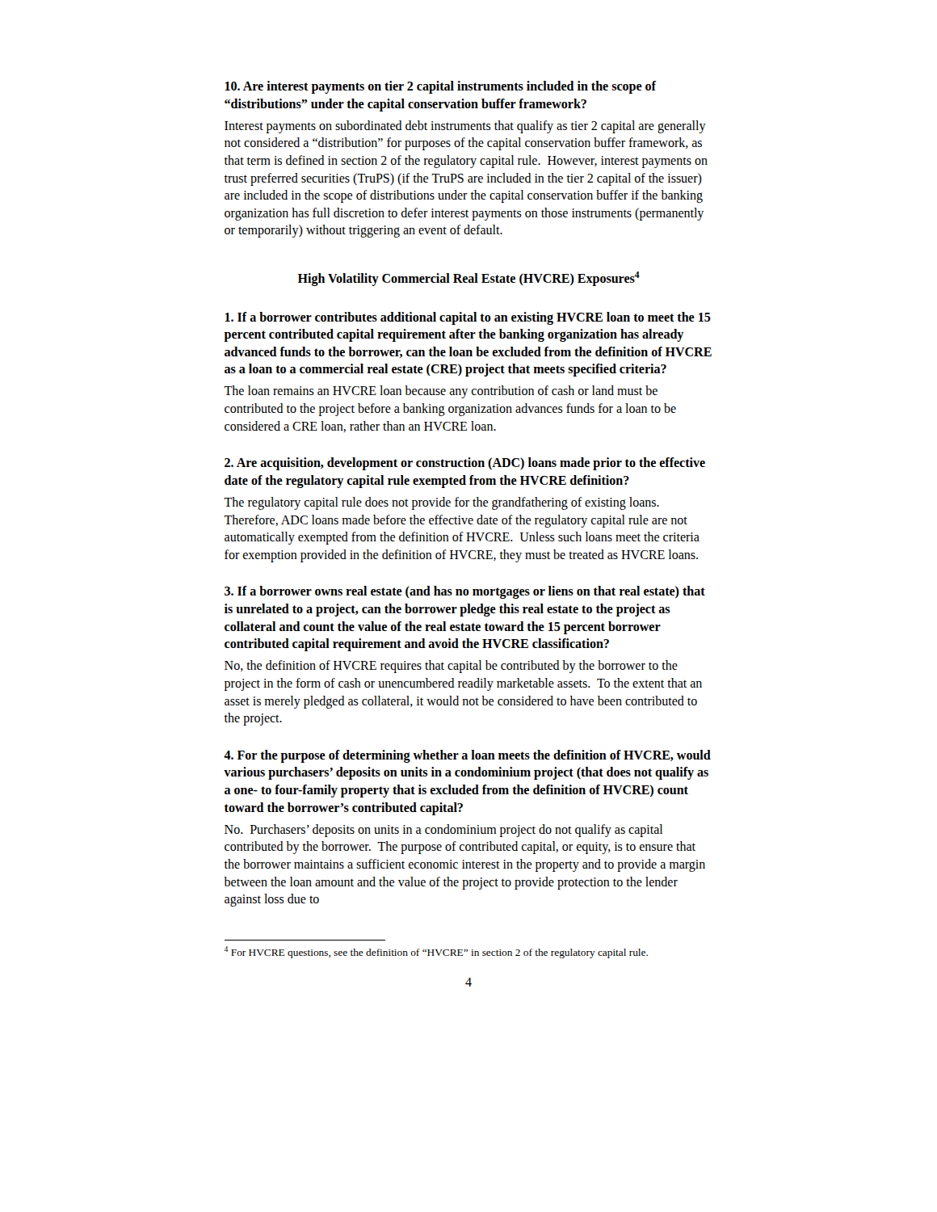10. Are interest payments on tier 2 capital instruments included in the scope of “distributions” under the capital conservation buffer framework?
Interest payments on subordinated debt instruments that qualify as tier 2 capital are generally not considered a “distribution” for purposes of the capital conservation buffer framework, as that term is defined in section 2 of the regulatory capital rule. However, interest payments on trust preferred securities (TruPS) (if the TruPS are included in the tier 2 capital of the issuer) are included in the scope of distributions under the capital conservation buffer if the banking organization has full discretion to defer interest payments on those instruments (permanently or temporarily) without triggering an event of default.
High Volatility Commercial Real Estate (HVCRE) Exposures4
1. If a borrower contributes additional capital to an existing HVCRE loan to meet the 15 percent contributed capital requirement after the banking organization has already advanced funds to the borrower, can the loan be excluded from the definition of HVCRE as a loan to a commercial real estate (CRE) project that meets specified criteria?
The loan remains an HVCRE loan because any contribution of cash or land must be contributed to the project before a banking organization advances funds for a loan to be considered a CRE loan, rather than an HVCRE loan.
2. Are acquisition, development or construction (ADC) loans made prior to the effective date of the regulatory capital rule exempted from the HVCRE definition?
The regulatory capital rule does not provide for the grandfathering of existing loans. Therefore, ADC loans made before the effective date of the regulatory capital rule are not automatically exempted from the definition of HVCRE. Unless such loans meet the criteria for exemption provided in the definition of HVCRE, they must be treated as HVCRE loans.
3. If a borrower owns real estate (and has no mortgages or liens on that real estate) that is unrelated to a project, can the borrower pledge this real estate to the project as collateral and count the value of the real estate toward the 15 percent borrower contributed capital requirement and avoid the HVCRE classification?
No, the definition of HVCRE requires that capital be contributed by the borrower to the project in the form of cash or unencumbered readily marketable assets. To the extent that an asset is merely pledged as collateral, it would not be considered to have been contributed to the project.
4. For the purpose of determining whether a loan meets the definition of HVCRE, would various purchasers’ deposits on units in a condominium project (that does not qualify as a one- to four-family property that is excluded from the definition of HVCRE) count toward the borrower’s contributed capital?
No. Purchasers’ deposits on units in a condominium project do not qualify as capital contributed by the borrower. The purpose of contributed capital, or equity, is to ensure that the borrower maintains a sufficient economic interest in the property and to provide a margin between the loan amount and the value of the project to provide protection to the lender against loss due to
4 For HVCRE questions, see the definition of “HVCRE” in section 2 of the regulatory capital rule.
4